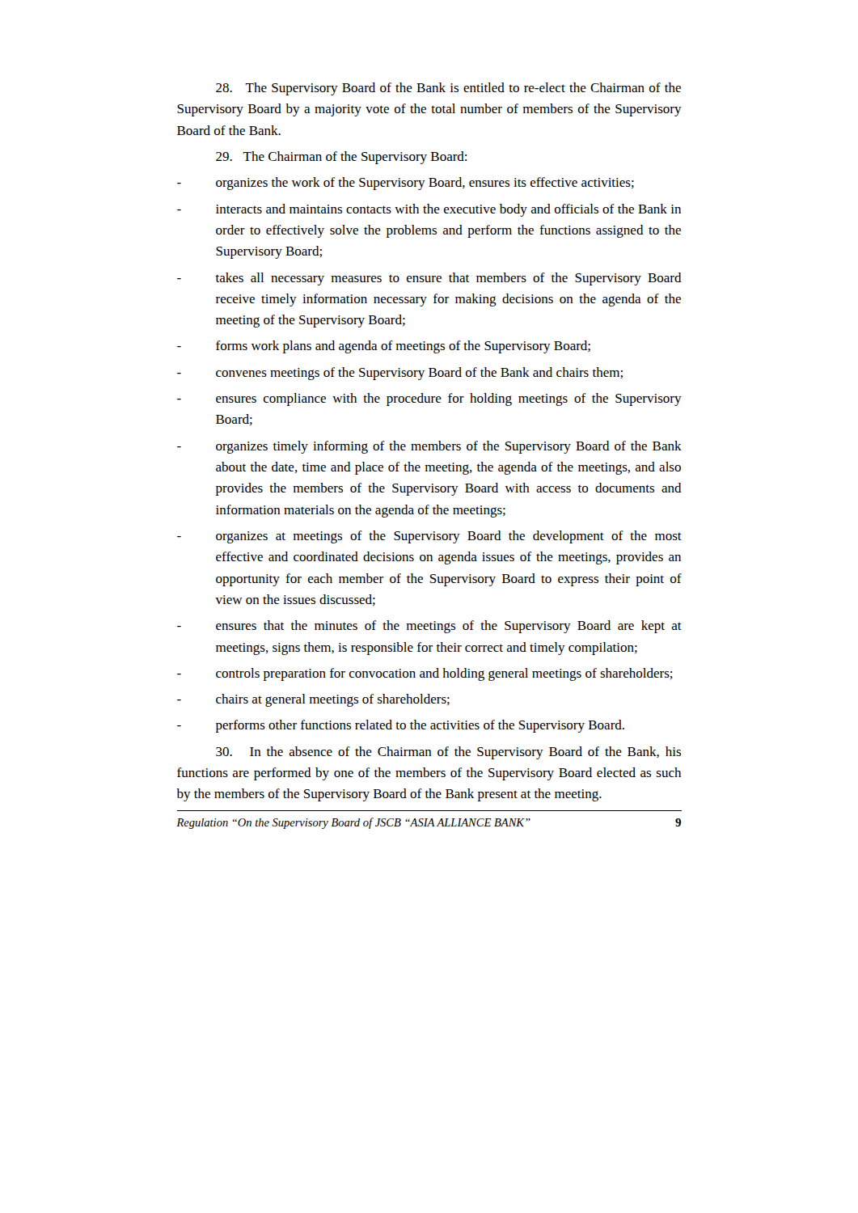28. The Supervisory Board of the Bank is entitled to re-elect the Chairman of the Supervisory Board by a majority vote of the total number of members of the Supervisory Board of the Bank.
29. The Chairman of the Supervisory Board:
organizes the work of the Supervisory Board, ensures its effective activities;
interacts and maintains contacts with the executive body and officials of the Bank in order to effectively solve the problems and perform the functions assigned to the Supervisory Board;
takes all necessary measures to ensure that members of the Supervisory Board receive timely information necessary for making decisions on the agenda of the meeting of the Supervisory Board;
forms work plans and agenda of meetings of the Supervisory Board;
convenes meetings of the Supervisory Board of the Bank and chairs them;
ensures compliance with the procedure for holding meetings of the Supervisory Board;
organizes timely informing of the members of the Supervisory Board of the Bank about the date, time and place of the meeting, the agenda of the meetings, and also provides the members of the Supervisory Board with access to documents and information materials on the agenda of the meetings;
organizes at meetings of the Supervisory Board the development of the most effective and coordinated decisions on agenda issues of the meetings, provides an opportunity for each member of the Supervisory Board to express their point of view on the issues discussed;
ensures that the minutes of the meetings of the Supervisory Board are kept at meetings, signs them, is responsible for their correct and timely compilation;
controls preparation for convocation and holding general meetings of shareholders;
chairs at general meetings of shareholders;
performs other functions related to the activities of the Supervisory Board.
30. In the absence of the Chairman of the Supervisory Board of the Bank, his functions are performed by one of the members of the Supervisory Board elected as such by the members of the Supervisory Board of the Bank present at the meeting.
Regulation “On the Supervisory Board of JSCB “ASIA ALLIANCE BANK” 9